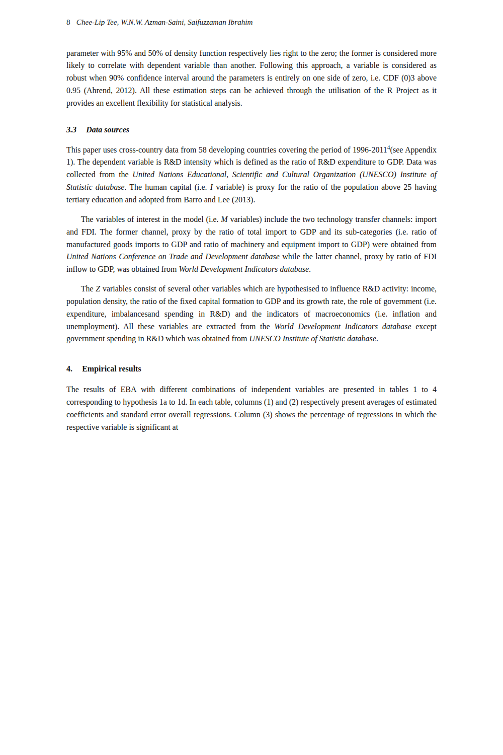8 Chee-Lip Tee, W.N.W. Azman-Saini, Saifuzzaman Ibrahim
parameter with 95% and 50% of density function respectively lies right to the zero; the former is considered more likely to correlate with dependent variable than another. Following this approach, a variable is considered as robust when 90% confidence interval around the parameters is entirely on one side of zero, i.e. CDF (0)3 above 0.95 (Ahrend, 2012). All these estimation steps can be achieved through the utilisation of the R Project as it provides an excellent flexibility for statistical analysis.
3.3 Data sources
This paper uses cross-country data from 58 developing countries covering the period of 1996-20114(see Appendix 1). The dependent variable is R&D intensity which is defined as the ratio of R&D expenditure to GDP. Data was collected from the United Nations Educational, Scientific and Cultural Organization (UNESCO) Institute of Statistic database. The human capital (i.e. I variable) is proxy for the ratio of the population above 25 having tertiary education and adopted from Barro and Lee (2013).
The variables of interest in the model (i.e. M variables) include the two technology transfer channels: import and FDI. The former channel, proxy by the ratio of total import to GDP and its sub-categories (i.e. ratio of manufactured goods imports to GDP and ratio of machinery and equipment import to GDP) were obtained from United Nations Conference on Trade and Development database while the latter channel, proxy by ratio of FDI inflow to GDP, was obtained from World Development Indicators database.
The Z variables consist of several other variables which are hypothesised to influence R&D activity: income, population density, the ratio of the fixed capital formation to GDP and its growth rate, the role of government (i.e. expenditure, imbalancesand spending in R&D) and the indicators of macroeconomics (i.e. inflation and unemployment). All these variables are extracted from the World Development Indicators database except government spending in R&D which was obtained from UNESCO Institute of Statistic database.
4. Empirical results
The results of EBA with different combinations of independent variables are presented in tables 1 to 4 corresponding to hypothesis 1a to 1d. In each table, columns (1) and (2) respectively present averages of estimated coefficients and standard error overall regressions. Column (3) shows the percentage of regressions in which the respective variable is significant at